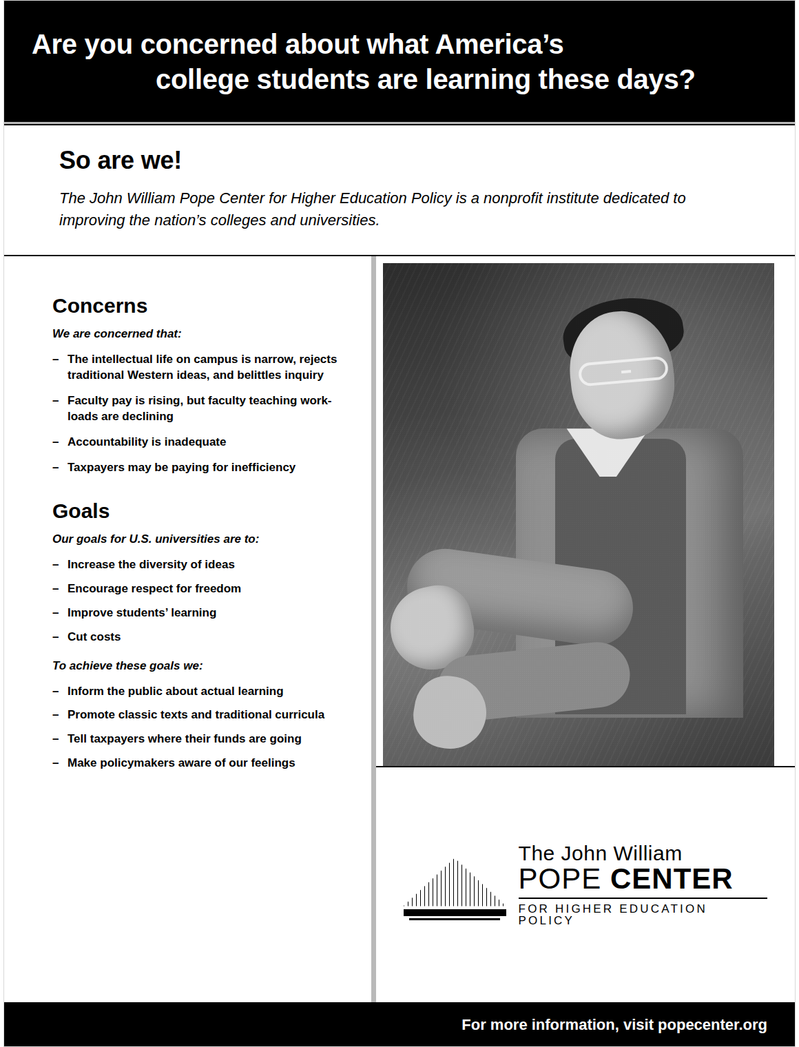Are you concerned about what America’s college students are learning these days?
So are we!
The John William Pope Center for Higher Education Policy is a nonprofit institute dedicated to improving the nation’s colleges and universities.
Concerns
We are concerned that:
The intellectual life on campus is narrow, rejects traditional Western ideas, and belittles inquiry
Faculty pay is rising, but faculty teaching work-loads are declining
Accountability is inadequate
Taxpayers may be paying for inefficiency
Goals
Our goals for U.S. universities are to:
Increase the diversity of ideas
Encourage respect for freedom
Improve students’ learning
Cut costs
To achieve these goals we:
Inform the public about actual learning
Promote classic texts and traditional curricula
Tell taxpayers where their funds are going
Make policymakers aware of our feelings
The John William
POPE CENTER
FOR HIGHER EDUCATION POLICY
For more information, visit popecenter.org